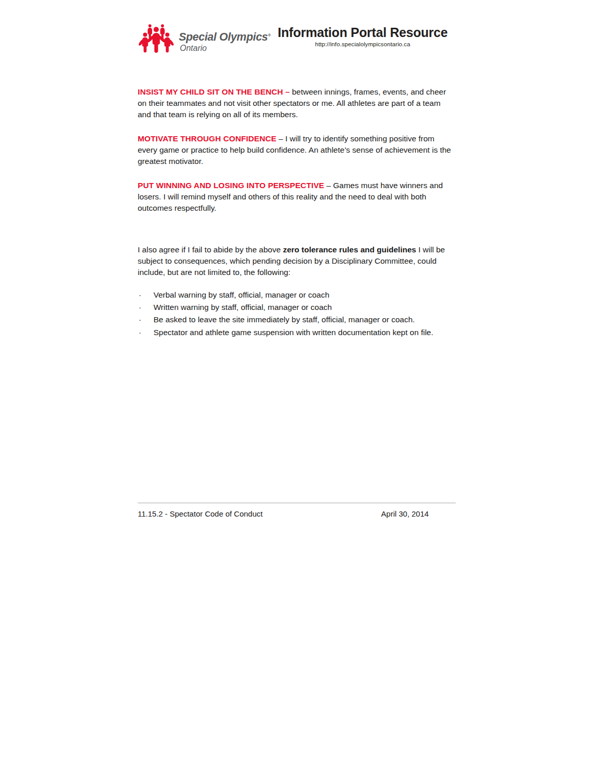Special Olympics® Ontario
Information Portal Resource
http://info.specialolympicsontario.ca
INSIST MY CHILD SIT ON THE BENCH – between innings, frames, events, and cheer on their teammates and not visit other spectators or me. All athletes are part of a team and that team is relying on all of its members.
MOTIVATE THROUGH CONFIDENCE – I will try to identify something positive from every game or practice to help build confidence. An athlete’s sense of achievement is the greatest motivator.
PUT WINNING AND LOSING INTO PERSPECTIVE – Games must have winners and losers. I will remind myself and others of this reality and the need to deal with both outcomes respectfully.
I also agree if I fail to abide by the above zero tolerance rules and guidelines I will be subject to consequences, which pending decision by a Disciplinary Committee, could include, but are not limited to, the following:
·Verbal warning by staff, official, manager or coach
·Written warning by staff, official, manager or coach
·Be asked to leave the site immediately by staff, official, manager or coach.
·Spectator and athlete game suspension with written documentation kept on file.
11.15.2 - Spectator Code of Conduct April 30, 2014